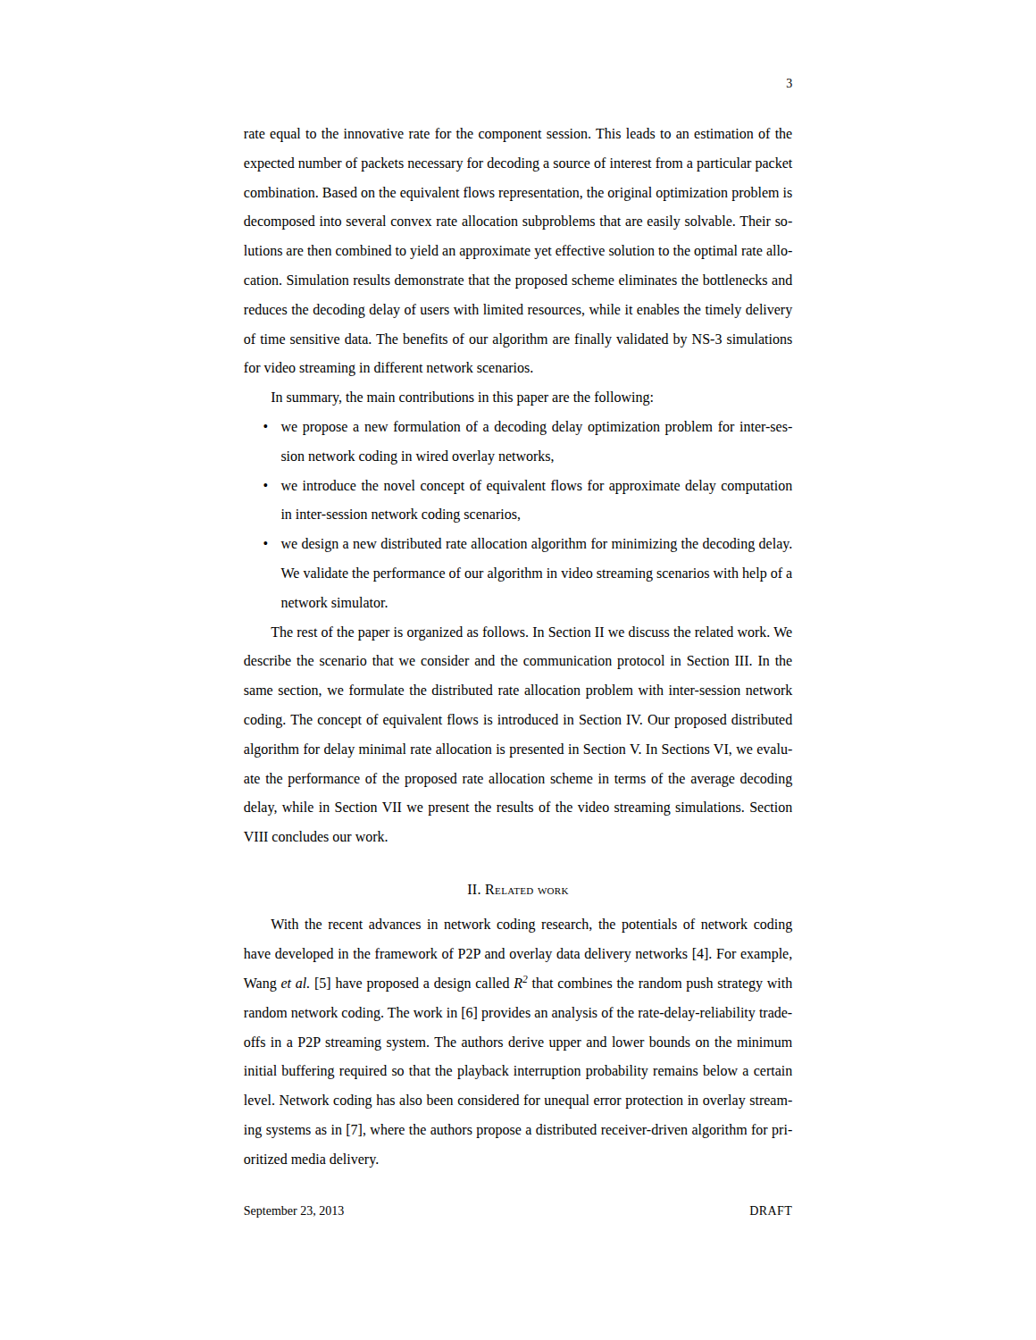3
rate equal to the innovative rate for the component session. This leads to an estimation of the expected number of packets necessary for decoding a source of interest from a particular packet combination. Based on the equivalent flows representation, the original optimization problem is decomposed into several convex rate allocation subproblems that are easily solvable. Their solutions are then combined to yield an approximate yet effective solution to the optimal rate allocation. Simulation results demonstrate that the proposed scheme eliminates the bottlenecks and reduces the decoding delay of users with limited resources, while it enables the timely delivery of time sensitive data. The benefits of our algorithm are finally validated by NS-3 simulations for video streaming in different network scenarios.
In summary, the main contributions in this paper are the following:
we propose a new formulation of a decoding delay optimization problem for inter-session network coding in wired overlay networks,
we introduce the novel concept of equivalent flows for approximate delay computation in inter-session network coding scenarios,
we design a new distributed rate allocation algorithm for minimizing the decoding delay. We validate the performance of our algorithm in video streaming scenarios with help of a network simulator.
The rest of the paper is organized as follows. In Section II we discuss the related work. We describe the scenario that we consider and the communication protocol in Section III. In the same section, we formulate the distributed rate allocation problem with inter-session network coding. The concept of equivalent flows is introduced in Section IV. Our proposed distributed algorithm for delay minimal rate allocation is presented in Section V. In Sections VI, we evaluate the performance of the proposed rate allocation scheme in terms of the average decoding delay, while in Section VII we present the results of the video streaming simulations. Section VIII concludes our work.
II. Related work
With the recent advances in network coding research, the potentials of network coding have developed in the framework of P2P and overlay data delivery networks [4]. For example, Wang et al. [5] have proposed a design called R2 that combines the random push strategy with random network coding. The work in [6] provides an analysis of the rate-delay-reliability trade-offs in a P2P streaming system. The authors derive upper and lower bounds on the minimum initial buffering required so that the playback interruption probability remains below a certain level. Network coding has also been considered for unequal error protection in overlay streaming systems as in [7], where the authors propose a distributed receiver-driven algorithm for prioritized media delivery.
September 23, 2013
DRAFT